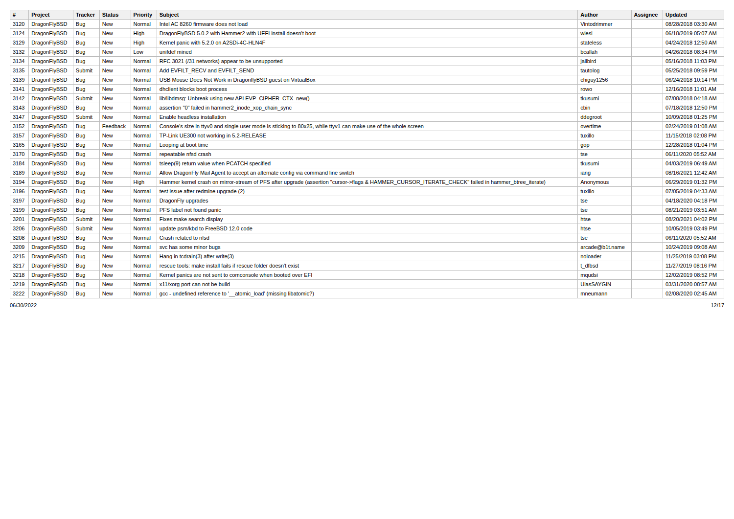| # | Project | Tracker | Status | Priority | Subject | Author | Assignee | Updated |
| --- | --- | --- | --- | --- | --- | --- | --- | --- |
| 3120 | DragonFlyBSD | Bug | New | Normal | Intel AC 8260 firmware does not load | Vintodrimmer | | 08/28/2018 03:30 AM |
| 3124 | DragonFlyBSD | Bug | New | High | DragonFlyBSD 5.0.2 with Hammer2 with UEFI install doesn't boot | wiesl | | 06/18/2019 05:07 AM |
| 3129 | DragonFlyBSD | Bug | New | High | Kernel panic with 5.2.0 on A2SDi-4C-HLN4F | stateless | | 04/24/2018 12:50 AM |
| 3132 | DragonFlyBSD | Bug | New | Low | unifdef mined | bcallah | | 04/26/2018 08:34 PM |
| 3134 | DragonFlyBSD | Bug | New | Normal | RFC 3021 (/31 networks) appear to be unsupported | jailbird | | 05/16/2018 11:03 PM |
| 3135 | DragonFlyBSD | Submit | New | Normal | Add EVFILT_RECV and EVFILT_SEND | tautolog | | 05/25/2018 09:59 PM |
| 3139 | DragonFlyBSD | Bug | New | Normal | USB Mouse Does Not Work in DragonflyBSD guest on VirtualBox | chiguy1256 | | 06/24/2018 10:14 PM |
| 3141 | DragonFlyBSD | Bug | New | Normal | dhclient blocks boot process | rowo | | 12/16/2018 11:01 AM |
| 3142 | DragonFlyBSD | Submit | New | Normal | lib/libdmsg: Unbreak using new API EVP_CIPHER_CTX_new() | tkusumi | | 07/08/2018 04:18 AM |
| 3143 | DragonFlyBSD | Bug | New | Normal | assertion "0" failed in hammer2_inode_xop_chain_sync | cbin | | 07/18/2018 12:50 PM |
| 3147 | DragonFlyBSD | Submit | New | Normal | Enable headless installation | ddegroot | | 10/09/2018 01:25 PM |
| 3152 | DragonFlyBSD | Bug | Feedback | Normal | Console's size in ttyv0 and single user mode is sticking to 80x25, while ttyv1 can make use of the whole screen | overtime | | 02/24/2019 01:08 AM |
| 3157 | DragonFlyBSD | Bug | New | Normal | TP-Link UE300 not working in 5.2-RELEASE | tuxillo | | 11/15/2018 02:08 PM |
| 3165 | DragonFlyBSD | Bug | New | Normal | Looping at boot time | gop | | 12/28/2018 01:04 PM |
| 3170 | DragonFlyBSD | Bug | New | Normal | repeatable nfsd crash | tse | | 06/11/2020 05:52 AM |
| 3184 | DragonFlyBSD | Bug | New | Normal | tsleep(9) return value when PCATCH specified | tkusumi | | 04/03/2019 06:49 AM |
| 3189 | DragonFlyBSD | Bug | New | Normal | Allow DragonFly Mail Agent to accept an alternate config via command line switch | iang | | 08/16/2021 12:42 AM |
| 3194 | DragonFlyBSD | Bug | New | High | Hammer kernel crash on mirror-stream of PFS after upgrade (assertion "cursor->flags & HAMMER_CURSOR_ITERATE_CHECK" failed in hammer_btree_iterate) | Anonymous | | 06/29/2019 01:32 PM |
| 3196 | DragonFlyBSD | Bug | New | Normal | test issue after redmine upgrade (2) | tuxillo | | 07/05/2019 04:33 AM |
| 3197 | DragonFlyBSD | Bug | New | Normal | DragonFly upgrades | tse | | 04/18/2020 04:18 PM |
| 3199 | DragonFlyBSD | Bug | New | Normal | PFS label not found panic | tse | | 08/21/2019 03:51 AM |
| 3201 | DragonFlyBSD | Submit | New | Normal | Fixes make search display | htse | | 08/20/2021 04:02 PM |
| 3206 | DragonFlyBSD | Submit | New | Normal | update psm/kbd to FreeBSD 12.0 code | htse | | 10/05/2019 03:49 PM |
| 3208 | DragonFlyBSD | Bug | New | Normal | Crash related to nfsd | tse | | 06/11/2020 05:52 AM |
| 3209 | DragonFlyBSD | Bug | New | Normal | svc has some minor bugs | arcade@b1t.name | | 10/24/2019 09:08 AM |
| 3215 | DragonFlyBSD | Bug | New | Normal | Hang in tcdrain(3) after write(3) | noloader | | 11/25/2019 03:08 PM |
| 3217 | DragonFlyBSD | Bug | New | Normal | rescue tools: make install fails if rescue folder doesn't exist | t_dfbsd | | 11/27/2019 08:16 PM |
| 3218 | DragonFlyBSD | Bug | New | Normal | Kernel panics are not sent to comconsole when booted over EFI | mqudsi | | 12/02/2019 08:52 PM |
| 3219 | DragonFlyBSD | Bug | New | Normal | x11/xorg port can not be build | UlasSAYGIN | | 03/31/2020 08:57 AM |
| 3222 | DragonFlyBSD | Bug | New | Normal | gcc - undefined reference to '__atomic_load' (missing libatomic?) | mneumann | | 02/08/2020 02:45 AM |
06/30/2022 12/17